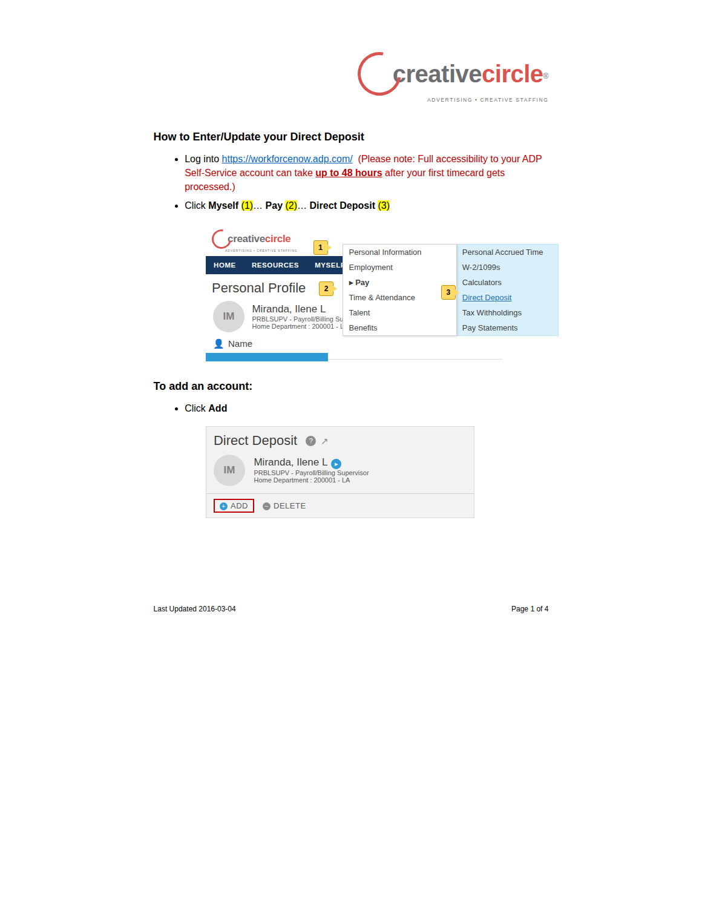creative circle®
Advertising • Creative Staffing
How to Enter/Update your Direct Deposit
Log into https://workforcenow.adp.com/ (Please note: Full accessibility to your ADP Self-Service account can take up to 48 hours after your first timecard gets processed.)
Click Myself (1)… Pay (2)… Direct Deposit (3)
creativecircle
ADVERTISING • CREATIVE STAFFING
HOME RESOURCES MYSELF MY TEAM PEOPLE PROCESS REPORTS
Personal Profile
IM Miranda, Ilene L
PRBLSUPV - Payroll/Billing Supervisor
Home Department : 200001 - LA
👤Name
Personal Information
Employment
▸ Pay
Time & Attendance
Talent
Benefits
Personal Accrued Time
W-2/1099s
Calculators
Direct Deposit
Tax Withholdings
Pay Statements
1
2
3
To add an account:
Click Add
Direct Deposit ?↗
IM Miranda, Ilene L▸
PRBLSUPV - Payroll/Billing Supervisor
Home Department : 200001 - LA
+ADD −DELETE
Last Updated 2016-03-04 Page 1 of 4